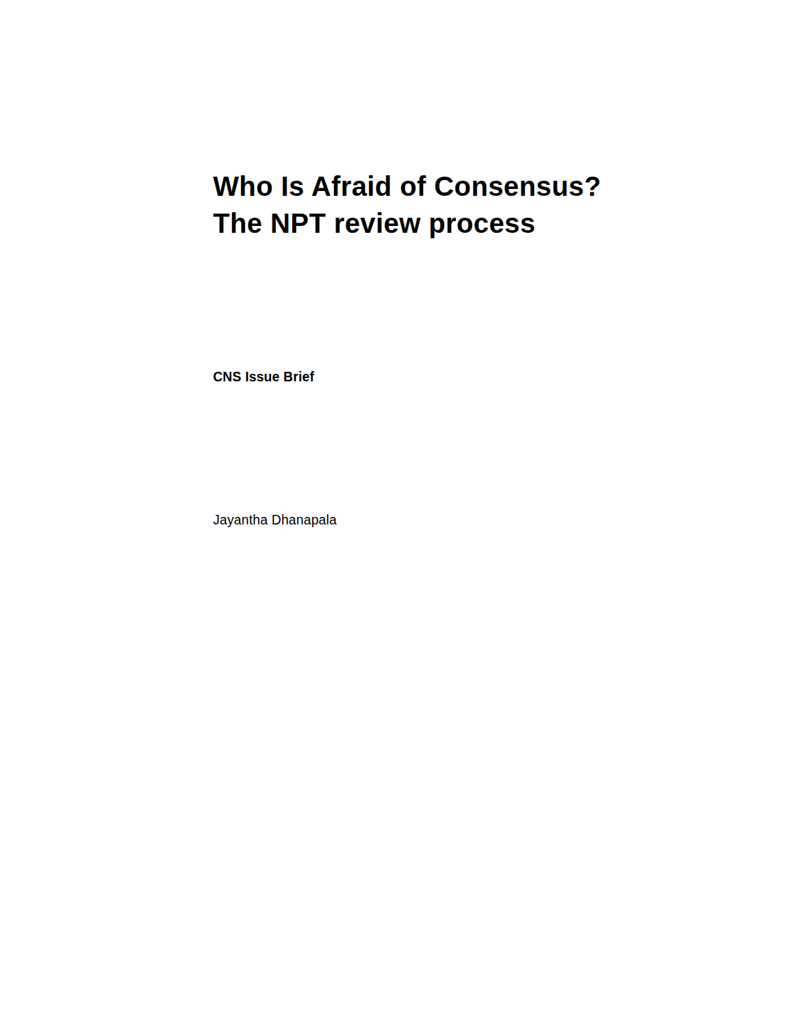Who Is Afraid of Consensus? The NPT review process
CNS Issue Brief
Jayantha Dhanapala